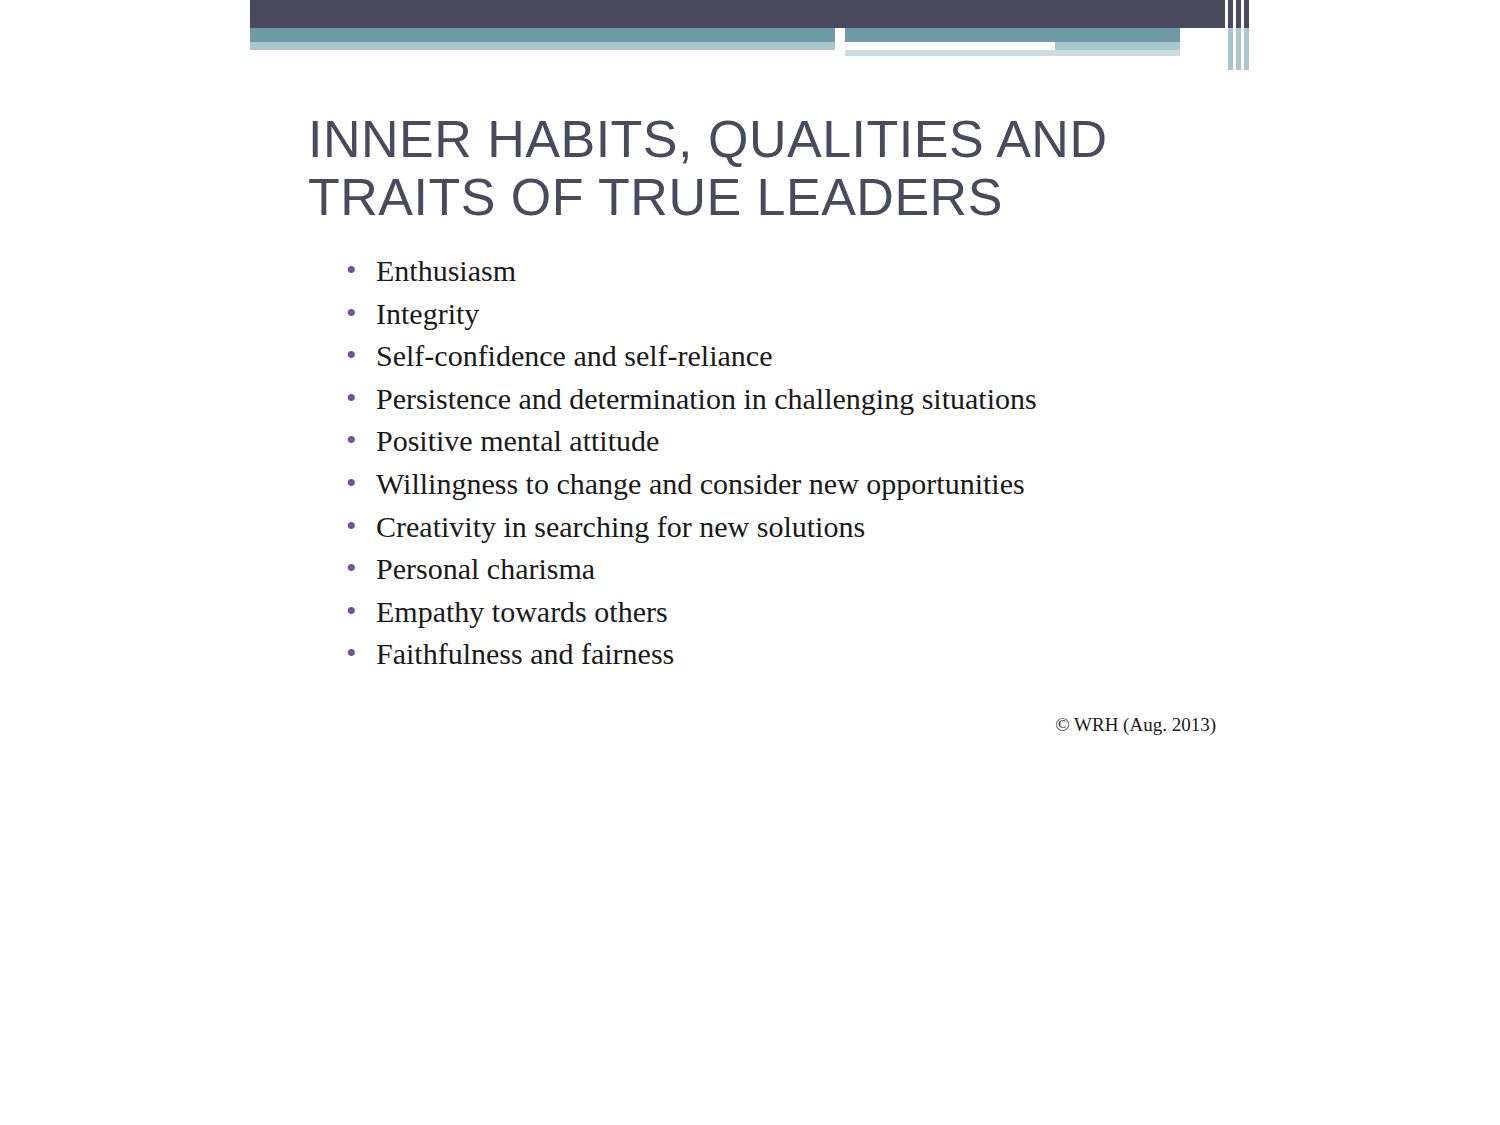Inner habits, qualities and traits of true leaders
Enthusiasm
Integrity
Self-confidence and self-reliance
Persistence and determination in challenging situations
Positive mental attitude
Willingness to change and consider new opportunities
Creativity in searching for new solutions
Personal charisma
Empathy towards others
Faithfulness and fairness
© WRH (Aug. 2013)